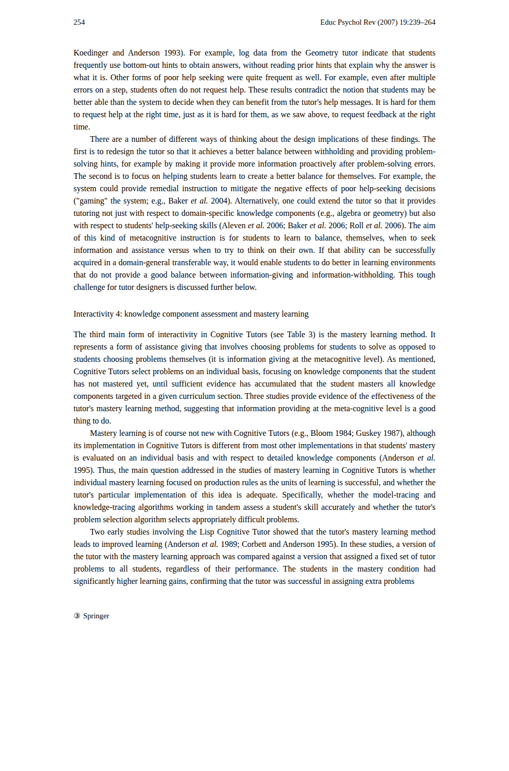254 Educ Psychol Rev (2007) 19:239–264
Koedinger and Anderson 1993). For example, log data from the Geometry tutor indicate that students frequently use bottom-out hints to obtain answers, without reading prior hints that explain why the answer is what it is. Other forms of poor help seeking were quite frequent as well. For example, even after multiple errors on a step, students often do not request help. These results contradict the notion that students may be better able than the system to decide when they can benefit from the tutor's help messages. It is hard for them to request help at the right time, just as it is hard for them, as we saw above, to request feedback at the right time.
There are a number of different ways of thinking about the design implications of these findings. The first is to redesign the tutor so that it achieves a better balance between withholding and providing problem-solving hints, for example by making it provide more information proactively after problem-solving errors. The second is to focus on helping students learn to create a better balance for themselves. For example, the system could provide remedial instruction to mitigate the negative effects of poor help-seeking decisions ("gaming" the system; e.g., Baker et al. 2004). Alternatively, one could extend the tutor so that it provides tutoring not just with respect to domain-specific knowledge components (e.g., algebra or geometry) but also with respect to students' help-seeking skills (Aleven et al. 2006; Baker et al. 2006; Roll et al. 2006). The aim of this kind of metacognitive instruction is for students to learn to balance, themselves, when to seek information and assistance versus when to try to think on their own. If that ability can be successfully acquired in a domain-general transferable way, it would enable students to do better in learning environments that do not provide a good balance between information-giving and information-withholding. This tough challenge for tutor designers is discussed further below.
Interactivity 4: knowledge component assessment and mastery learning
The third main form of interactivity in Cognitive Tutors (see Table 3) is the mastery learning method. It represents a form of assistance giving that involves choosing problems for students to solve as opposed to students choosing problems themselves (it is information giving at the metacognitive level). As mentioned, Cognitive Tutors select problems on an individual basis, focusing on knowledge components that the student has not mastered yet, until sufficient evidence has accumulated that the student masters all knowledge components targeted in a given curriculum section. Three studies provide evidence of the effectiveness of the tutor's mastery learning method, suggesting that information providing at the meta-cognitive level is a good thing to do.
Mastery learning is of course not new with Cognitive Tutors (e.g., Bloom 1984; Guskey 1987), although its implementation in Cognitive Tutors is different from most other implementations in that students' mastery is evaluated on an individual basis and with respect to detailed knowledge components (Anderson et al. 1995). Thus, the main question addressed in the studies of mastery learning in Cognitive Tutors is whether individual mastery learning focused on production rules as the units of learning is successful, and whether the tutor's particular implementation of this idea is adequate. Specifically, whether the model-tracing and knowledge-tracing algorithms working in tandem assess a student's skill accurately and whether the tutor's problem selection algorithm selects appropriately difficult problems.
Two early studies involving the Lisp Cognitive Tutor showed that the tutor's mastery learning method leads to improved learning (Anderson et al. 1989; Corbett and Anderson 1995). In these studies, a version of the tutor with the mastery learning approach was compared against a version that assigned a fixed set of tutor problems to all students, regardless of their performance. The students in the mastery condition had significantly higher learning gains, confirming that the tutor was successful in assigning extra problems
③ Springer